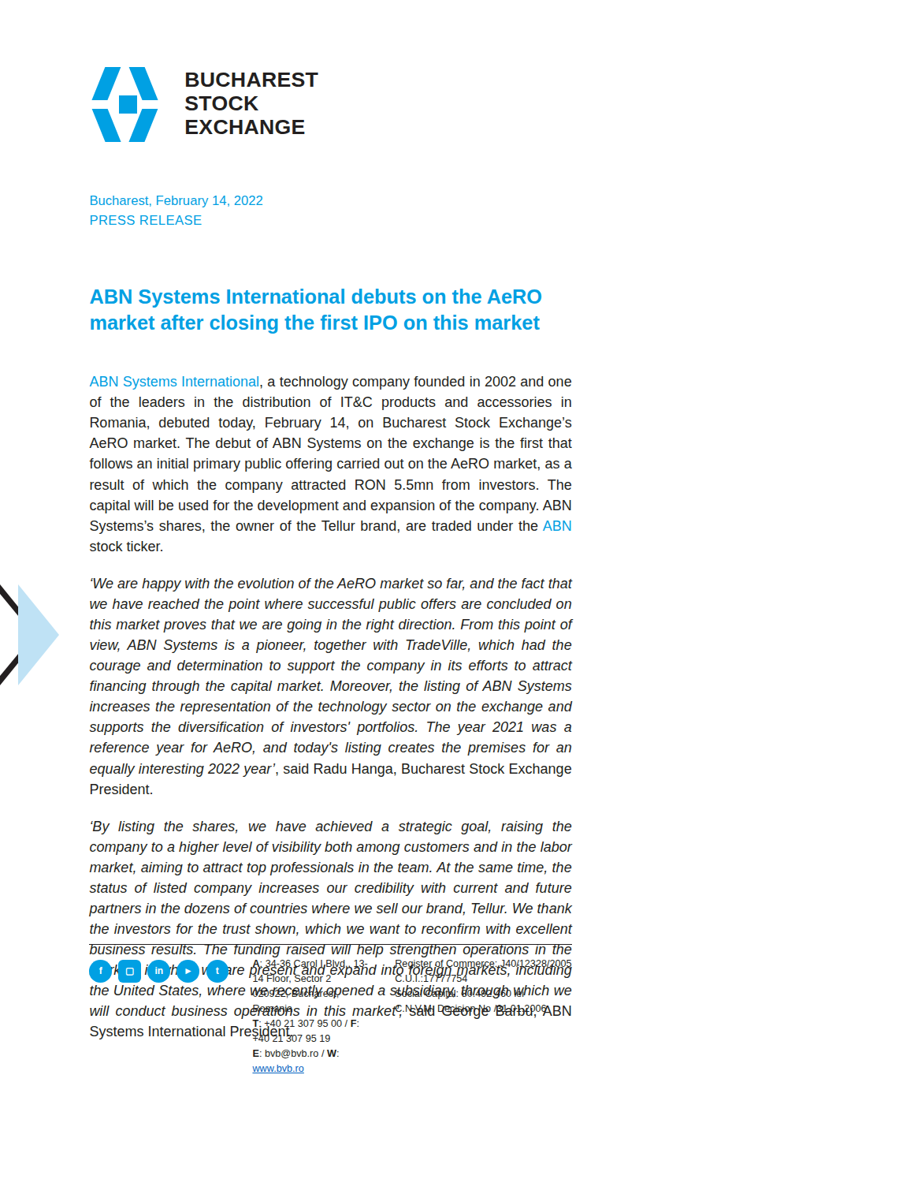Bucharest
Stock
Exchange
Bucharest, February 14, 2022
PRESS RELEASE
ABN Systems International debuts on the AeRO market after closing the first IPO on this market
ABN Systems International, a technology company founded in 2002 and one of the leaders in the distribution of IT&C products and accessories in Romania, debuted today, February 14, on Bucharest Stock Exchange’s AeRO market. The debut of ABN Systems on the exchange is the first that follows an initial primary public offering carried out on the AeRO market, as a result of which the company attracted RON 5.5mn from investors. The capital will be used for the development and expansion of the company. ABN Systems’s shares, the owner of the Tellur brand, are traded under the ABN stock ticker.
‘We are happy with the evolution of the AeRO market so far, and the fact that we have reached the point where successful public offers are concluded on this market proves that we are going in the right direction. From this point of view, ABN Systems is a pioneer, together with TradeVille, which had the courage and determination to support the company in its efforts to attract financing through the capital market. Moreover, the listing of ABN Systems increases the representation of the technology sector on the exchange and supports the diversification of investors' portfolios. The year 2021 was a reference year for AeRO, and today's listing creates the premises for an equally interesting 2022 year’, said Radu Hanga, Bucharest Stock Exchange President.
‘By listing the shares, we have achieved a strategic goal, raising the company to a higher level of visibility both among customers and in the labor market, aiming to attract top professionals in the team. At the same time, the status of listed company increases our credibility with current and future partners in the dozens of countries where we sell our brand, Tellur. We thank the investors for the trust shown, which we want to reconfirm with excellent business results. The funding raised will help strengthen operations in the markets in which we are present and expand into foreign markets, including the United States, where we recently opened a subsidiary, through which we will conduct business operations in this market’, said George Barbu, ABN Systems International President.
f
▢
in
►
t
A: 34-36 Carol I Blvd., 13-14 Floor, Sector 2
020922, Bucharest, Romania
T: +40 21 307 95 00 / F: +40 21 307 95 19
E: bvb@bvb.ro / W: www.bvb.ro
Register of Commerce: J40/12328/2005
C.U.I.:17777754
Social Capital: 80.492.460 lei
C.N.V.M. Decision No /31.01.2006